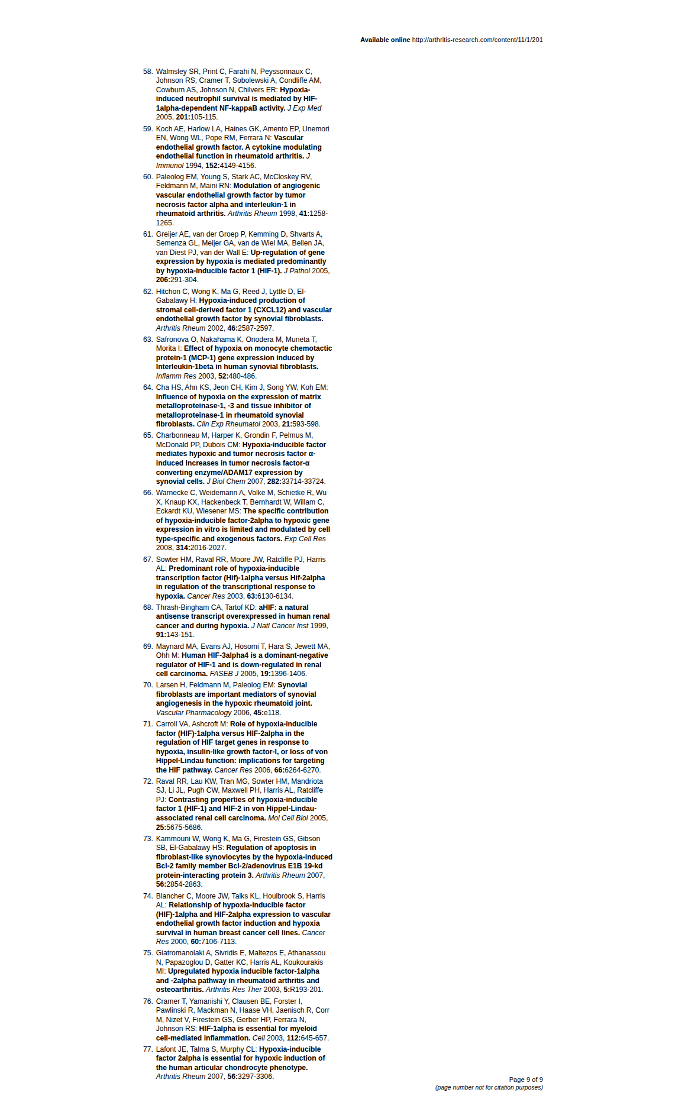Available online http://arthritis-research.com/content/11/1/201
58. Walmsley SR, Print C, Farahi N, Peyssonnaux C, Johnson RS, Cramer T, Sobolewski A, Condliffe AM, Cowburn AS, Johnson N, Chilvers ER: Hypoxia-induced neutrophil survival is mediated by HIF-1alpha-dependent NF-kappaB activity. J Exp Med 2005, 201: 105-115.
59. Koch AE, Harlow LA, Haines GK, Amento EP, Unemori EN, Wong WL, Pope RM, Ferrara N: Vascular endothelial growth factor. A cytokine modulating endothelial function in rheumatoid arthritis. J Immunol 1994, 152: 4149-4156.
60. Paleolog EM, Young S, Stark AC, McCloskey RV, Feldmann M, Maini RN: Modulation of angiogenic vascular endothelial growth factor by tumor necrosis factor alpha and interleukin-1 in rheumatoid arthritis. Arthritis Rheum 1998, 41: 1258-1265.
61. Greijer AE, van der Groep P, Kemming D, Shvarts A, Semenza GL, Meijer GA, van de Wiel MA, Belien JA, van Diest PJ, van der Wall E: Up-regulation of gene expression by hypoxia is mediated predominantly by hypoxia-inducible factor 1 (HIF-1). J Pathol 2005, 206: 291-304.
62. Hitchon C, Wong K, Ma G, Reed J, Lyttle D, El-Gabalawy H: Hypoxia-induced production of stromal cell-derived factor 1 (CXCL12) and vascular endothelial growth factor by synovial fibroblasts. Arthritis Rheum 2002, 46: 2587-2597.
63. Safronova O, Nakahama K, Onodera M, Muneta T, Morita I: Effect of hypoxia on monocyte chemotactic protein-1 (MCP-1) gene expression induced by Interleukin-1beta in human synovial fibroblasts. Inflamm Res 2003, 52: 480-486.
64. Cha HS, Ahn KS, Jeon CH, Kim J, Song YW, Koh EM: Influence of hypoxia on the expression of matrix metalloproteinase-1, -3 and tissue inhibitor of metalloproteinase-1 in rheumatoid synovial fibroblasts. Clin Exp Rheumatol 2003, 21: 593-598.
65. Charbonneau M, Harper K, Grondin F, Pelmus M, McDonald PP, Dubois CM: Hypoxia-inducible factor mediates hypoxic and tumor necrosis factor α-induced Increases in tumor necrosis factor-α converting enzyme/ADAM17 expression by synovial cells. J Biol Chem 2007, 282: 33714-33724.
66. Warnecke C, Weidemann A, Volke M, Schietke R, Wu X, Knaup KX, Hackenbeck T, Bernhardt W, Willam C, Eckardt KU, Wiesener MS: The specific contribution of hypoxia-inducible factor-2alpha to hypoxic gene expression in vitro is limited and modulated by cell type-specific and exogenous factors. Exp Cell Res 2008, 314: 2016-2027.
67. Sowter HM, Raval RR, Moore JW, Ratcliffe PJ, Harris AL: Predominant role of hypoxia-inducible transcription factor (Hif)-1alpha versus Hif-2alpha in regulation of the transcriptional response to hypoxia. Cancer Res 2003, 63: 6130-6134.
68. Thrash-Bingham CA, Tartof KD: aHIF: a natural antisense transcript overexpressed in human renal cancer and during hypoxia. J Natl Cancer Inst 1999, 91: 143-151.
69. Maynard MA, Evans AJ, Hosomi T, Hara S, Jewett MA, Ohh M: Human HIF-3alpha4 is a dominant-negative regulator of HIF-1 and is down-regulated in renal cell carcinoma. FASEB J 2005, 19: 1396-1406.
70. Larsen H, Feldmann M, Paleolog EM: Synovial fibroblasts are important mediators of synovial angiogenesis in the hypoxic rheumatoid joint. Vascular Pharmacology 2006, 45: e118.
71. Carroll VA, Ashcroft M: Role of hypoxia-inducible factor (HIF)-1alpha versus HIF-2alpha in the regulation of HIF target genes in response to hypoxia, insulin-like growth factor-I, or loss of von Hippel-Lindau function: implications for targeting the HIF pathway. Cancer Res 2006, 66: 6264-6270.
72. Raval RR, Lau KW, Tran MG, Sowter HM, Mandriota SJ, Li JL, Pugh CW, Maxwell PH, Harris AL, Ratcliffe PJ: Contrasting properties of hypoxia-inducible factor 1 (HIF-1) and HIF-2 in von Hippel-Lindau-associated renal cell carcinoma. Mol Cell Biol 2005, 25: 5675-5686.
73. Kammouni W, Wong K, Ma G, Firestein GS, Gibson SB, El-Gabalawy HS: Regulation of apoptosis in fibroblast-like synoviocytes by the hypoxia-induced Bcl-2 family member Bcl-2/adenovirus E1B 19-kd protein-interacting protein 3. Arthritis Rheum 2007, 56: 2854-2863.
74. Blancher C, Moore JW, Talks KL, Houlbrook S, Harris AL: Relationship of hypoxia-inducible factor (HIF)-1alpha and HIF-2alpha expression to vascular endothelial growth factor induction and hypoxia survival in human breast cancer cell lines. Cancer Res 2000, 60: 7106-7113.
75. Giatromanolaki A, Sivridis E, Maltezos E, Athanassou N, Papazoglou D, Gatter KC, Harris AL, Koukourakis MI: Upregulated hypoxia inducible factor-1alpha and -2alpha pathway in rheumatoid arthritis and osteoarthritis. Arthritis Res Ther 2003, 5: R193-201.
76. Cramer T, Yamanishi Y, Clausen BE, Forster I, Pawlinski R, Mackman N, Haase VH, Jaenisch R, Corr M, Nizet V, Firestein GS, Gerber HP, Ferrara N, Johnson RS: HIF-1alpha is essential for myeloid cell-mediated inflammation. Cell 2003, 112: 645-657.
77. Lafont JE, Talma S, Murphy CL: Hypoxia-inducible factor 2alpha is essential for hypoxic induction of the human articular chondrocyte phenotype. Arthritis Rheum 2007, 56: 3297-3306.
Page 9 of 9
(page number not for citation purposes)